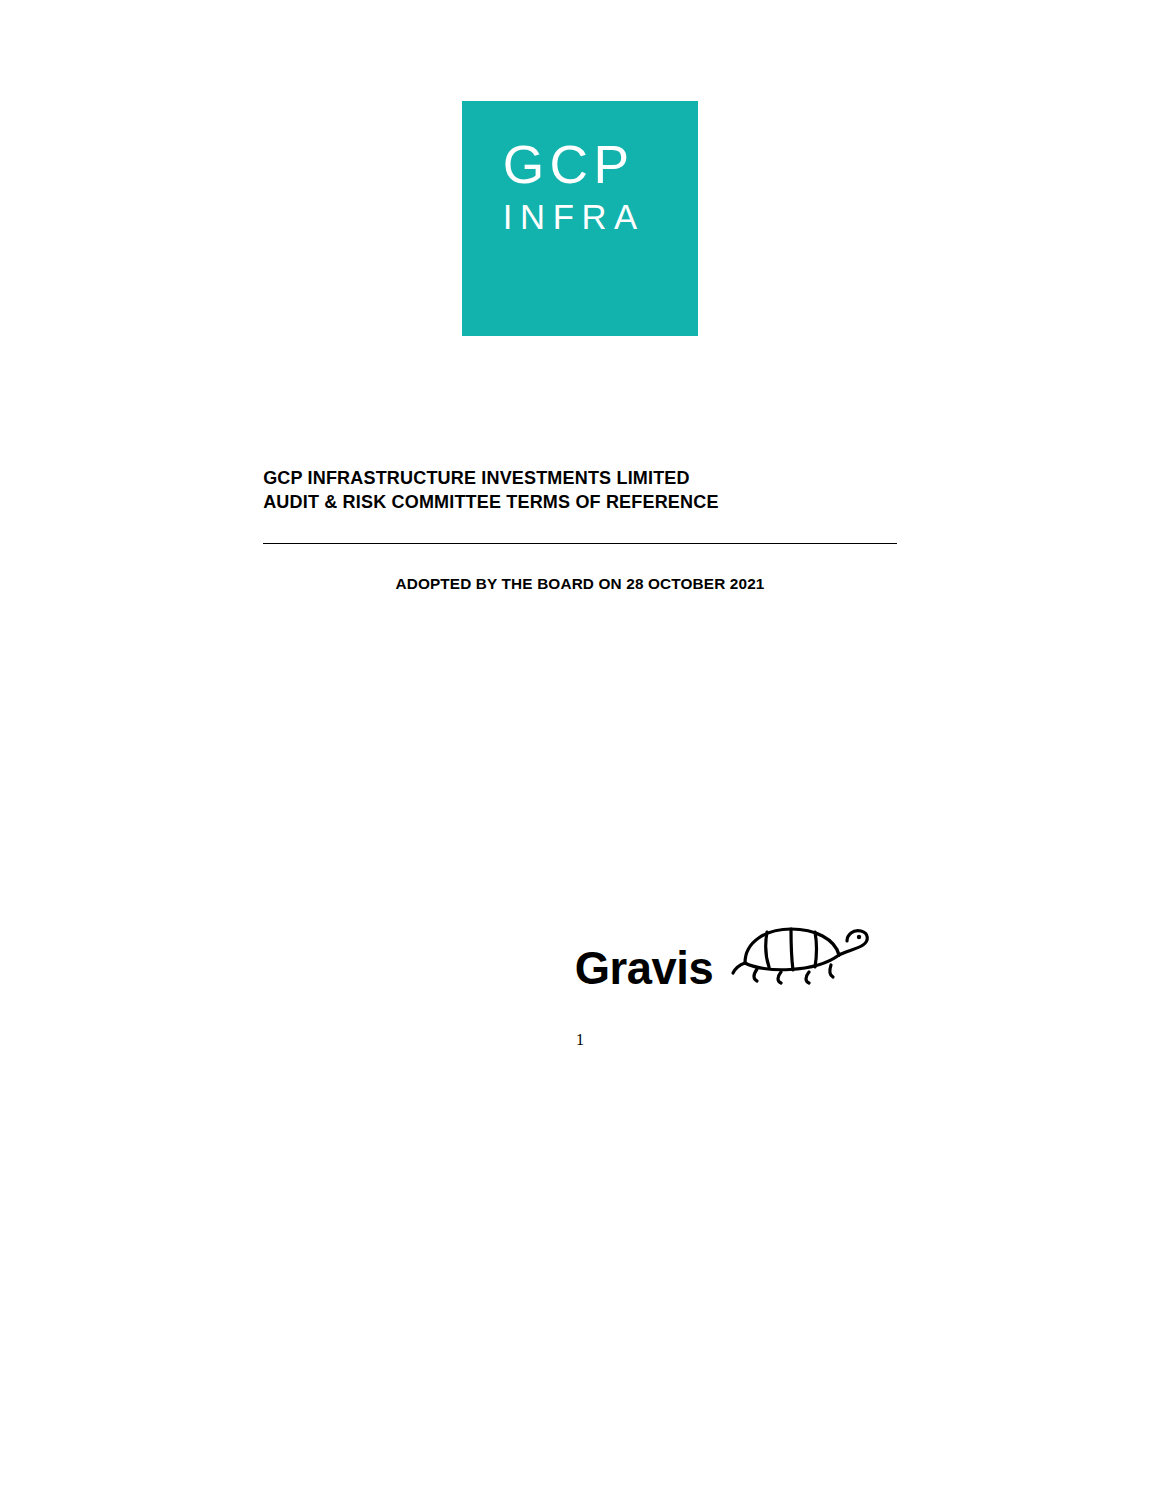GCP
INFRA
GCP INFRASTRUCTURE INVESTMENTS LIMITED
AUDIT & RISK COMMITTEE TERMS OF REFERENCE
ADOPTED BY THE BOARD ON 28 OCTOBER 2021
Gravis
1